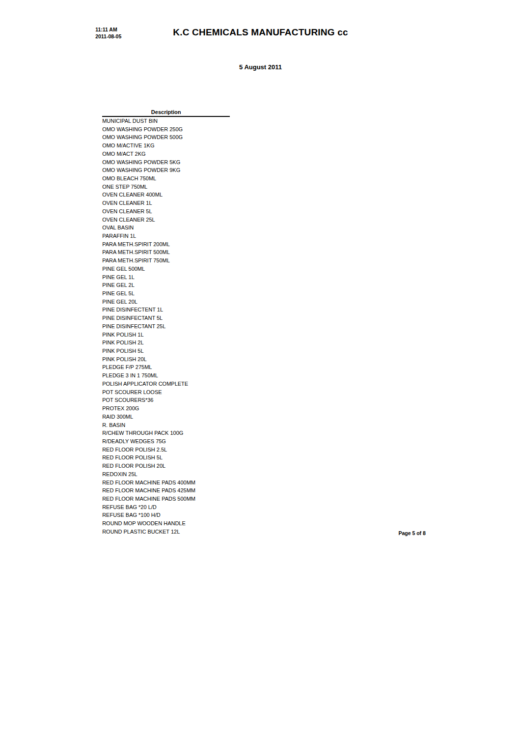11:11 AM
2011-08-05
K.C CHEMICALS MANUFACTURING cc
5 August 2011
Description
MUNICIPAL DUST BIN
OMO WASHING POWDER 250G
OMO WASHING POWDER 500G
OMO M/ACTIVE 1KG
OMO M/ACT 2KG
OMO WASHING POWDER 5KG
OMO WASHING POWDER 9KG
OMO BLEACH 750ML
ONE STEP 750ML
OVEN CLEANER 400ML
OVEN CLEANER 1L
OVEN CLEANER 5L
OVEN CLEANER 25L
OVAL BASIN
PARAFFIN 1L
PARA METH.SPIRIT 200ML
PARA METH.SPIRIT 500ML
PARA METH.SPIRIT 750ML
PINE GEL 500ML
PINE GEL 1L
PINE GEL 2L
PINE GEL 5L
PINE GEL 20L
PINE DISINFECTENT 1L
PINE DISINFECTANT 5L
PINE DISINFECTANT 25L
PINK POLISH 1L
PINK POLISH 2L
PINK POLISH 5L
PINK POLISH 20L
PLEDGE F/P 275ML
PLEDGE 3 IN 1 750ML
POLISH APPLICATOR COMPLETE
POT SCOURER LOOSE
POT SCOURERS*36
PROTEX 200G
RAID 300ML
R. BASIN
R/CHEW THROUGH PACK 100G
R/DEADLY WEDGES 75G
RED FLOOR POLISH 2.5L
RED FLOOR POLISH 5L
RED FLOOR POLISH 20L
REDOXIN 25L
RED FLOOR MACHINE PADS 400MM
RED FLOOR MACHINE PADS 425MM
RED FLOOR MACHINE PADS 500MM
REFUSE BAG *20 L/D
REFUSE BAG *100 H/D
ROUND MOP WOODEN HANDLE
ROUND PLASTIC BUCKET 12L
Page 5 of 8